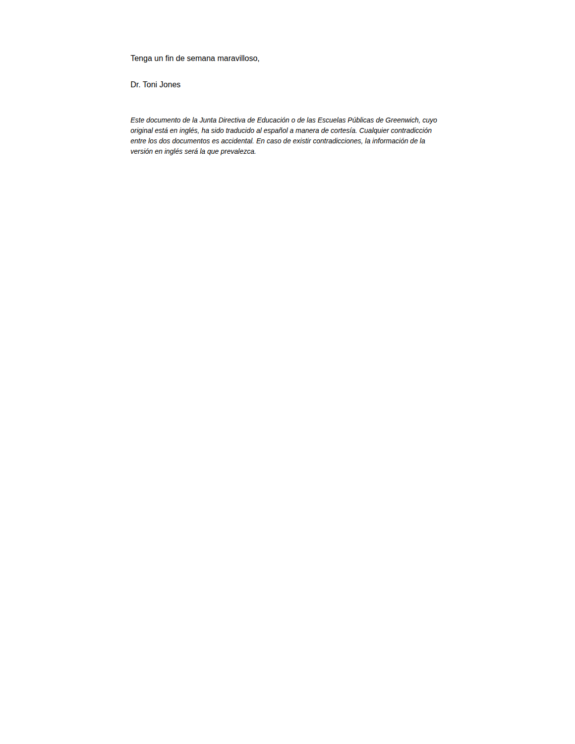Tenga un fin de semana maravilloso,
Dr. Toni Jones
Este documento de la Junta Directiva de Educación o de las Escuelas Públicas de Greenwich, cuyo original está en inglés, ha sido traducido al español a manera de cortesía. Cualquier contradicción entre los dos documentos es accidental. En caso de existir contradicciones, la información de la versión en inglés será la que prevalezca.